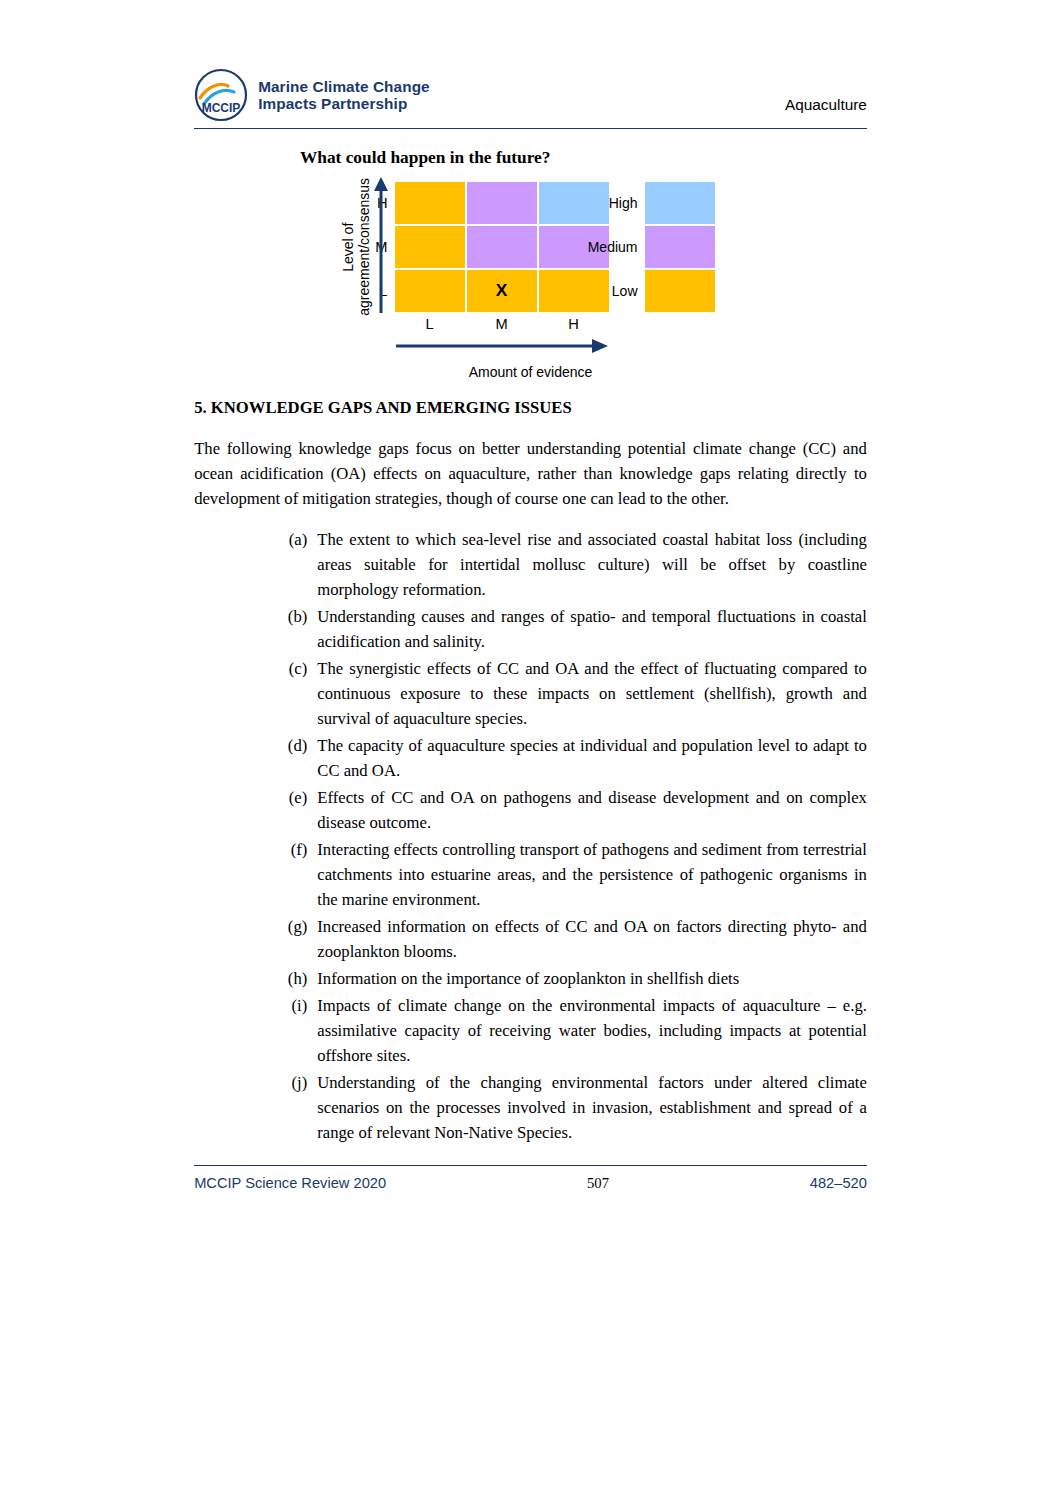MCCIP
Marine Climate Change Impacts Partnership
Aquaculture
What could happen in the future?
Level of
agreement/consensus
H
High
M
Medium
L
X
Low
L
M
H
Amount of evidence
5. KNOWLEDGE GAPS AND EMERGING ISSUES
The following knowledge gaps focus on better understanding potential climate change (CC) and ocean acidification (OA) effects on aquaculture, rather than knowledge gaps relating directly to development of mitigation strategies, though of course one can lead to the other.
(a) The extent to which sea-level rise and associated coastal habitat loss (including areas suitable for intertidal mollusc culture) will be offset by coastline morphology reformation.
(b) Understanding causes and ranges of spatio- and temporal fluctuations in coastal acidification and salinity.
(c) The synergistic effects of CC and OA and the effect of fluctuating compared to continuous exposure to these impacts on settlement (shellfish), growth and survival of aquaculture species.
(d) The capacity of aquaculture species at individual and population level to adapt to CC and OA.
(e) Effects of CC and OA on pathogens and disease development and on complex disease outcome.
(f) Interacting effects controlling transport of pathogens and sediment from terrestrial catchments into estuarine areas, and the persistence of pathogenic organisms in the marine environment.
(g) Increased information on effects of CC and OA on factors directing phyto- and zooplankton blooms.
(h) Information on the importance of zooplankton in shellfish diets
(i) Impacts of climate change on the environmental impacts of aquaculture – e.g. assimilative capacity of receiving water bodies, including impacts at potential offshore sites.
(j) Understanding of the changing environmental factors under altered climate scenarios on the processes involved in invasion, establishment and spread of a range of relevant Non-Native Species.
MCCIP Science Review 2020
507
482–520